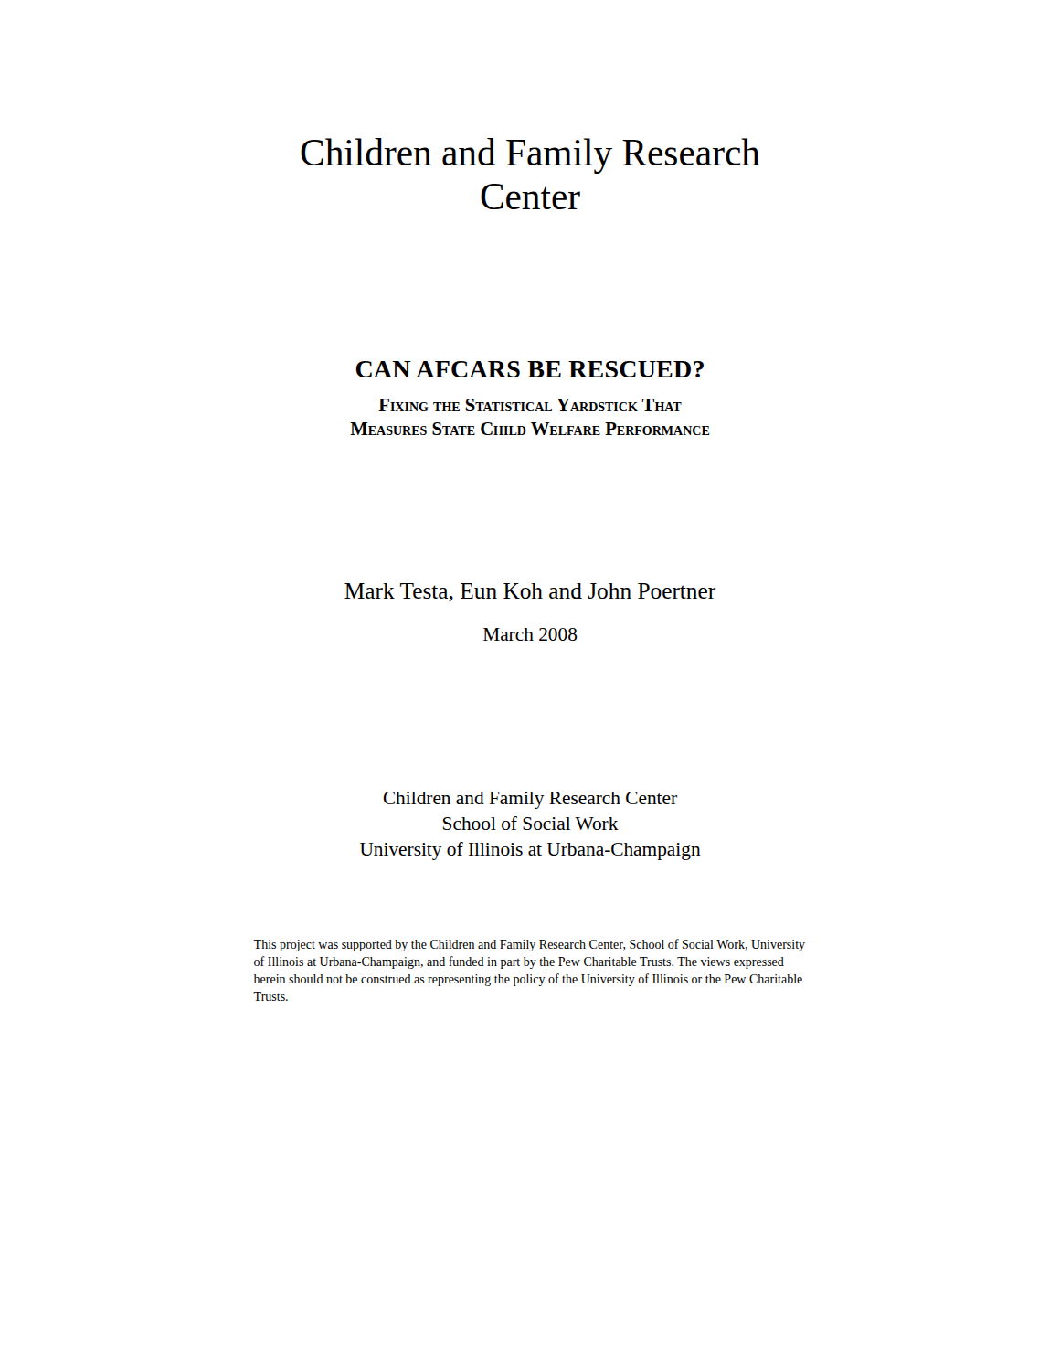Children and Family Research Center
CAN AFCARS BE RESCUED?
Fixing the Statistical Yardstick That
Measures State Child Welfare Performance
Mark Testa, Eun Koh and John Poertner
March 2008
Children and Family Research Center
School of Social Work
University of Illinois at Urbana-Champaign
This project was supported by the Children and Family Research Center, School of Social Work, University of Illinois at Urbana-Champaign, and funded in part by the Pew Charitable Trusts. The views expressed herein should not be construed as representing the policy of the University of Illinois or the Pew Charitable Trusts.